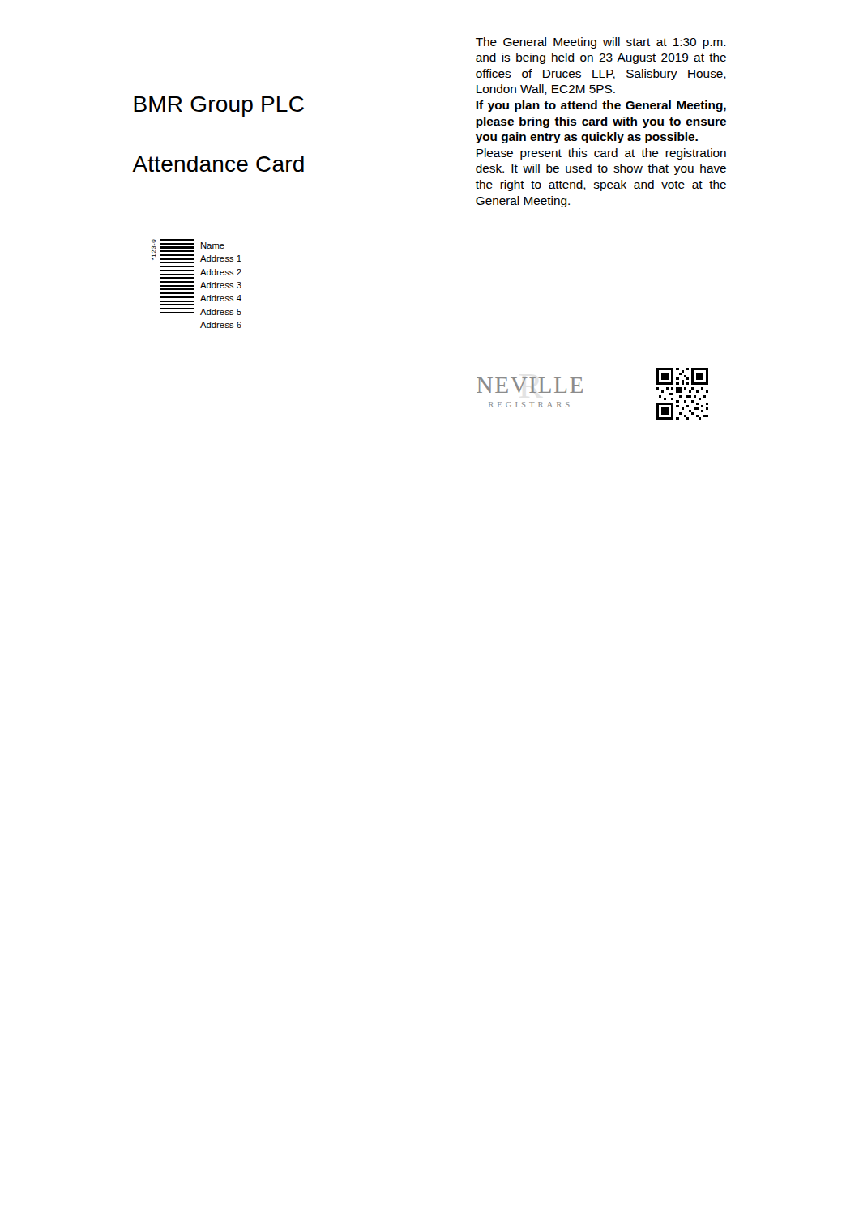BMR Group PLC
Attendance Card
*123-0
Name
Address 1
Address 2
Address 3
Address 4
Address 5
Address 6
The General Meeting will start at 1:30 p.m. and is being held on 23 August 2019 at the offices of Druces LLP, Salisbury House, London Wall, EC2M 5PS.
If you plan to attend the General Meeting, please bring this card with you to ensure you gain entry as quickly as possible.
Please present this card at the registration desk. It will be used to show that you have the right to attend, speak and vote at the General Meeting.
R
NEVILLE
REGISTRARS